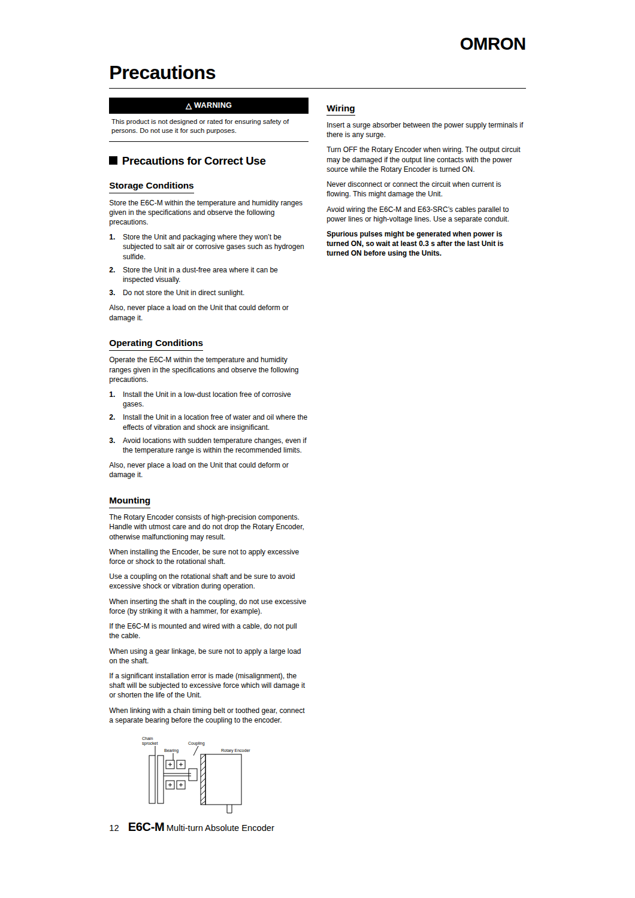OMRON
Precautions
△WARNING
This product is not designed or rated for ensuring safety of persons. Do not use it for such purposes.
Precautions for Correct Use
Storage Conditions
Store the E6C-M within the temperature and humidity ranges given in the specifications and observe the following precautions.
Store the Unit and packaging where they won’t be subjected to salt air or corrosive gases such as hydrogen sulfide.
Store the Unit in a dust-free area where it can be inspected visually.
Do not store the Unit in direct sunlight.
Also, never place a load on the Unit that could deform or damage it.
Operating Conditions
Operate the E6C-M within the temperature and humidity ranges given in the specifications and observe the following precautions.
Install the Unit in a low-dust location free of corrosive gases.
Install the Unit in a location free of water and oil where the effects of vibration and shock are insignificant.
Avoid locations with sudden temperature changes, even if the temperature range is within the recommended limits.
Also, never place a load on the Unit that could deform or damage it.
Mounting
The Rotary Encoder consists of high-precision components. Handle with utmost care and do not drop the Rotary Encoder, otherwise malfunctioning may result.
When installing the Encoder, be sure not to apply excessive force or shock to the rotational shaft.
Use a coupling on the rotational shaft and be sure to avoid excessive shock or vibration during operation.
When inserting the shaft in the coupling, do not use excessive force (by striking it with a hammer, for example).
If the E6C-M is mounted and wired with a cable, do not pull the cable.
When using a gear linkage, be sure not to apply a large load on the shaft.
If a significant installation error is made (misalignment), the shaft will be subjected to excessive force which will damage it or shorten the life of the Unit.
When linking with a chain timing belt or toothed gear, connect a separate bearing before the coupling to the encoder.
Chain sprocket Coupling Bearing Rotary Encoder
Wiring
Insert a surge absorber between the power supply terminals if there is any surge.
Turn OFF the Rotary Encoder when wiring. The output circuit may be damaged if the output line contacts with the power source while the Rotary Encoder is turned ON.
Never disconnect or connect the circuit when current is flowing. This might damage the Unit.
Avoid wiring the E6C-M and E63-SRC’s cables parallel to power lines or high-voltage lines. Use a separate conduit.
Spurious pulses might be generated when power is turned ON, so wait at least 0.3 s after the last Unit is turned ON before using the Units.
12 E6C-M Multi-turn Absolute Encoder